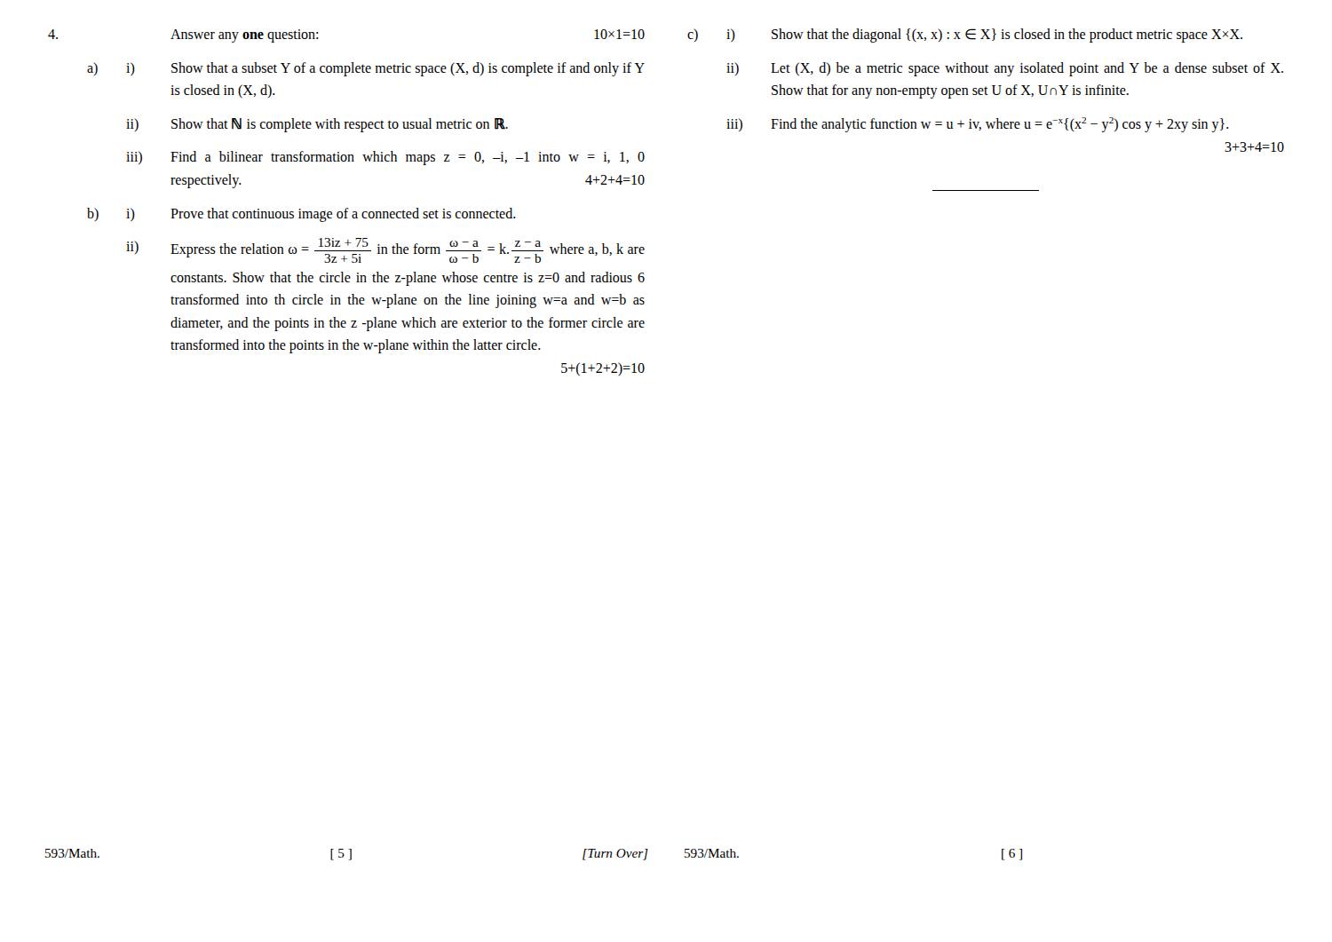| 4. | | | Answer any one question: 10×1=10 |
| | a) | i) | Show that a subset Y of a complete metric space (X, d) is complete if and only if Y is closed in (X, d). |
| | | ii) | Show that ℕ is complete with respect to usual metric on ℝ . |
| | | iii) | Find a bilinear transformation which maps z = 0, –i, –1 into w = i, 1, 0 respectively. 4+2+4=10 |
| | b) | i) | Prove that continuous image of a connected set is connected. |
| | | ii) | Express the relation ω = 13iz + 75 3z + 5i in the form ω − a ω − b = k. z − a z − b where a, b, k are constants. Show that the circle in the z-plane whose centre is z=0 and radious 6 transformed into th circle in the w-plane on the line joining w=a and w=b as diameter, and the points in the z -plane which are exterior to the former circle are transformed into the points in the w-plane within the latter circle. 5+(1+2+2)=10 |
593/Math. [ 5 ] [Turn Over]
| c) | i) | Show that the diagonal {(x, x) : x ∈ X} is closed in the product metric space X×X. |
| | ii) | Let (X, d) be a metric space without any isolated point and Y be a dense subset of X. Show that for any non-empty open set U of X, U∩Y is infinite. |
| | iii) | Find the analytic function w = u + iv, where u = e −x {(x 2 − y 2 ) cos y + 2xy sin y}. 3+3+4=10 |
593/Math. [ 6 ]